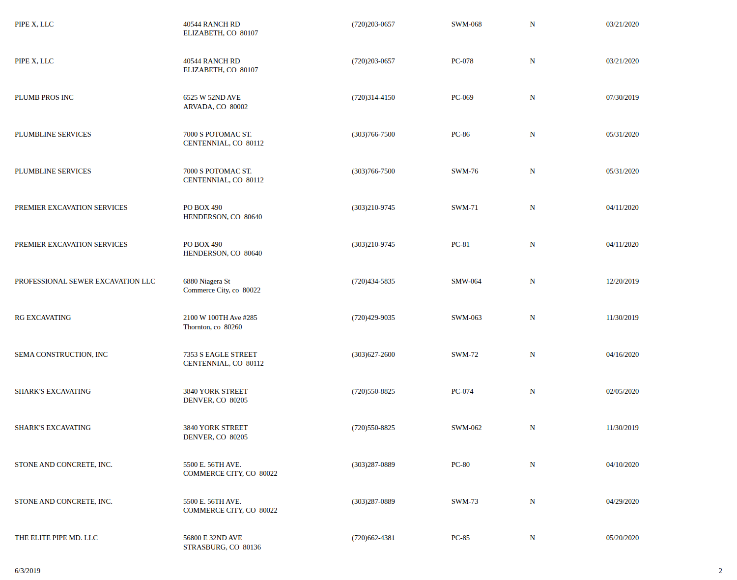| PIPE X, LLC | 40544 RANCH RD ELIZABETH, CO 80107 | (720)203-0657 | SWM-068 | N | 03/21/2020 |
| PIPE X, LLC | 40544 RANCH RD ELIZABETH, CO 80107 | (720)203-0657 | PC-078 | N | 03/21/2020 |
| PLUMB PROS INC | 6525 W 52ND AVE ARVADA, CO 80002 | (720)314-4150 | PC-069 | N | 07/30/2019 |
| PLUMBLINE SERVICES | 7000 S POTOMAC ST. CENTENNIAL, CO 80112 | (303)766-7500 | PC-86 | N | 05/31/2020 |
| PLUMBLINE SERVICES | 7000 S POTOMAC ST. CENTENNIAL, CO 80112 | (303)766-7500 | SWM-76 | N | 05/31/2020 |
| PREMIER EXCAVATION SERVICES | PO BOX 490 HENDERSON, CO 80640 | (303)210-9745 | SWM-71 | N | 04/11/2020 |
| PREMIER EXCAVATION SERVICES | PO BOX 490 HENDERSON, CO 80640 | (303)210-9745 | PC-81 | N | 04/11/2020 |
| PROFESSIONAL SEWER EXCAVATION LLC | 6880 Niagera St Commerce City, co 80022 | (720)434-5835 | SMW-064 | N | 12/20/2019 |
| RG EXCAVATING | 2100 W 100TH Ave #285 Thornton, co 80260 | (720)429-9035 | SWM-063 | N | 11/30/2019 |
| SEMA CONSTRUCTION, INC | 7353 S EAGLE STREET CENTENNIAL, CO 80112 | (303)627-2600 | SWM-72 | N | 04/16/2020 |
| SHARK'S EXCAVATING | 3840 YORK STREET DENVER, CO 80205 | (720)550-8825 | PC-074 | N | 02/05/2020 |
| SHARK'S EXCAVATING | 3840 YORK STREET DENVER, CO 80205 | (720)550-8825 | SWM-062 | N | 11/30/2019 |
| STONE AND CONCRETE, INC. | 5500 E. 56TH AVE. COMMERCE CITY, CO 80022 | (303)287-0889 | PC-80 | N | 04/10/2020 |
| STONE AND CONCRETE, INC. | 5500 E. 56TH AVE. COMMERCE CITY, CO 80022 | (303)287-0889 | SWM-73 | N | 04/29/2020 |
| THE ELITE PIPE MD. LLC | 56800 E 32ND AVE STRASBURG, CO 80136 | (720)662-4381 | PC-85 | N | 05/20/2020 |
6/3/2019 2